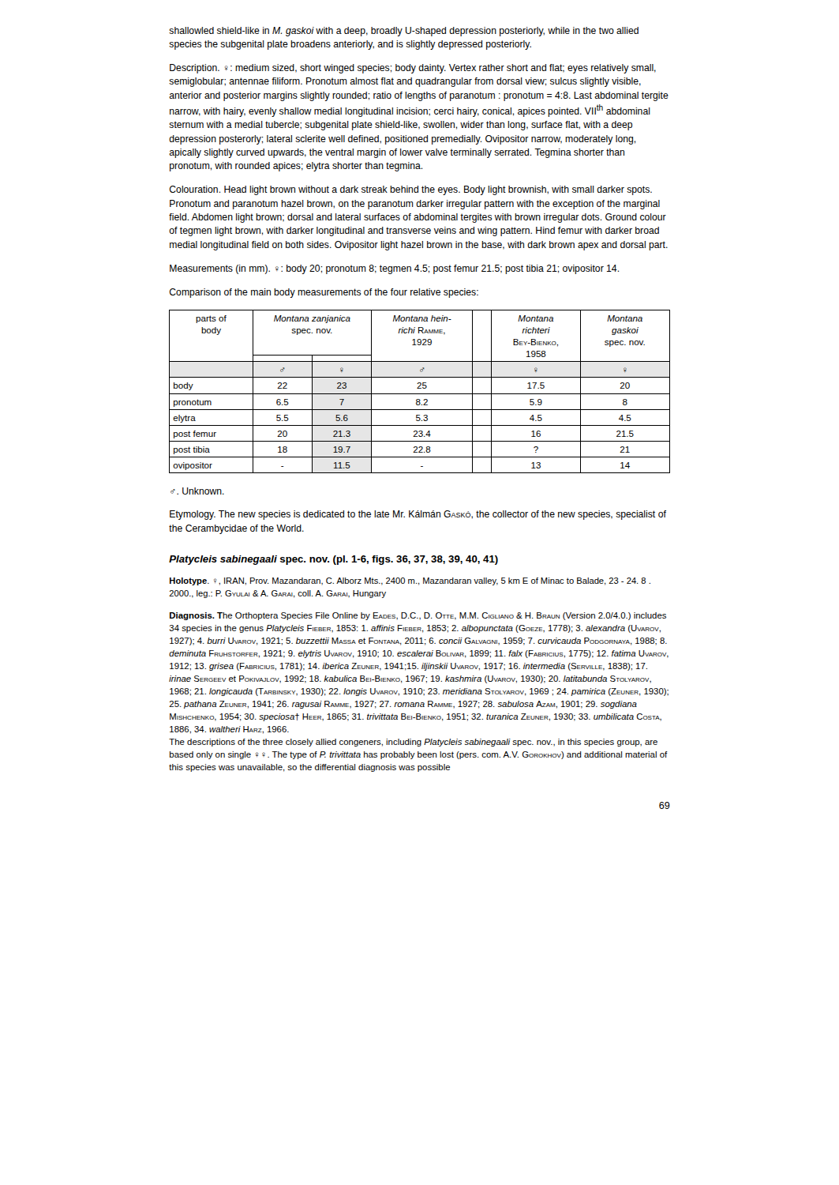shallowled shield-like in M. gaskoi with a deep, broadly U-shaped depression posteriorly, while in the two allied species the subgenital plate broadens anteriorly, and is slightly depressed posteriorly.
Description. ♀: medium sized, short winged species; body dainty. Vertex rather short and flat; eyes relatively small, semiglobular; antennae filiform. Pronotum almost flat and quadrangular from dorsal view; sulcus slightly visible, anterior and posterior margins slightly rounded; ratio of lengths of paranotum : pronotum = 4:8. Last abdominal tergite narrow, with hairy, evenly shallow medial longitudinal incision; cerci hairy, conical, apices pointed. VIIth abdominal sternum with a medial tubercle; subgenital plate shield-like, swollen, wider than long, surface flat, with a deep depression posterorly; lateral sclerite well defined, positioned premedially. Ovipositor narrow, moderately long, apically slightly curved upwards, the ventral margin of lower valve terminally serrated. Tegmina shorter than pronotum, with rounded apices; elytra shorter than tegmina.
Colouration. Head light brown without a dark streak behind the eyes. Body light brownish, with small darker spots. Pronotum and paranotum hazel brown, on the paranotum darker irregular pattern with the exception of the marginal field. Abdomen light brown; dorsal and lateral surfaces of abdominal tergites with brown irregular dots. Ground colour of tegmen light brown, with darker longitudinal and transverse veins and wing pattern. Hind femur with darker broad medial longitudinal field on both sides. Ovipositor light hazel brown in the base, with dark brown apex and dorsal part.
Measurements (in mm). ♀: body 20; pronotum 8; tegmen 4.5; post femur 21.5; post tibia 21; ovipositor 14.
Comparison of the main body measurements of the four relative species:
| parts of body | Montana zanjanica spec. nov. | Montana hein- richi Ramme , 1929 | | Montana richteri Bey-Bienko , 1958 | Montana gaskoi spec. nov. |
| --- | --- | --- | --- | --- | --- |
| | ♂ | ♀ | ♂ | | ♀ | ♀ |
| body | 22 | 23 | 25 | | 17.5 | 20 |
| pronotum | 6.5 | 7 | 8.2 | | 5.9 | 8 |
| elytra | 5.5 | 5.6 | 5.3 | | 4.5 | 4.5 |
| post femur | 20 | 21.3 | 23.4 | | 16 | 21.5 |
| post tibia | 18 | 19.7 | 22.8 | | ? | 21 |
| ovipositor | - | 11.5 | - | | 13 | 14 |
♂. Unknown.
Etymology. The new species is dedicated to the late Mr. Kálmán Gaskó, the collector of the new species, specialist of the Cerambycidae of the World.
Platycleis sabinegaali spec. nov. (pl. 1-6, figs. 36, 37, 38, 39, 40, 41)
Holotype. ♀, IRAN, Prov. Mazandaran, C. Alborz Mts., 2400 m., Mazandaran valley, 5 km E of Minac to Balade, 23 - 24. 8 . 2000., leg.: P. Gyulai & A. Garai, coll. A. Garai, Hungary
Diagnosis. The Orthoptera Species File Online by Eades, D.C., D. Otte, M.M. Cigliano & H. Braun (Version 2.0/4.0.) includes 34 species in the genus Platycleis Fieber, 1853: 1. affinis Fieber, 1853; 2. albopunctata (Goeze, 1778); 3. alexandra (Uvarov, 1927); 4. burri Uvarov, 1921; 5. buzzettii Massa et Fontana, 2011; 6. concii Galvagni, 1959; 7. curvicauda Podgornaya, 1988; 8. deminuta Fruhstorfer, 1921; 9. elytris Uvarov, 1910; 10. escalerai Bolivar, 1899; 11. falx (Fabricius, 1775); 12. fatima Uvarov, 1912; 13. grisea (Fabricius, 1781); 14. iberica Zeuner, 1941;15. iljinskii Uvarov, 1917; 16. intermedia (Serville, 1838); 17. irinae Sergeev et Pokivajlov, 1992; 18. kabulica Bei-Bienko, 1967; 19. kashmira (Uvarov, 1930); 20. latitabunda Stolyarov, 1968; 21. longicauda (Tarbinsky, 1930); 22. longis Uvarov, 1910; 23. meridiana Stolyarov, 1969 ; 24. pamirica (Zeuner, 1930); 25. pathana Zeuner, 1941; 26. ragusai Ramme, 1927; 27. romana Ramme, 1927; 28. sabulosa Azam, 1901; 29. sogdiana Mishchenko, 1954; 30. speciosa† Heer, 1865; 31. trivittata Bei-Bienko, 1951; 32. turanica Zeuner, 1930; 33. umbilicata Costa, 1886, 34. waltheri Harz, 1966.
The descriptions of the three closely allied congeners, including Platycleis sabinegaali spec. nov., in this species group, are based only on single ♀♀. The type of P. trivittata has probably been lost (pers. com. A.V. Gorokhov) and additional material of this species was unavailable, so the differential diagnosis was possible
69